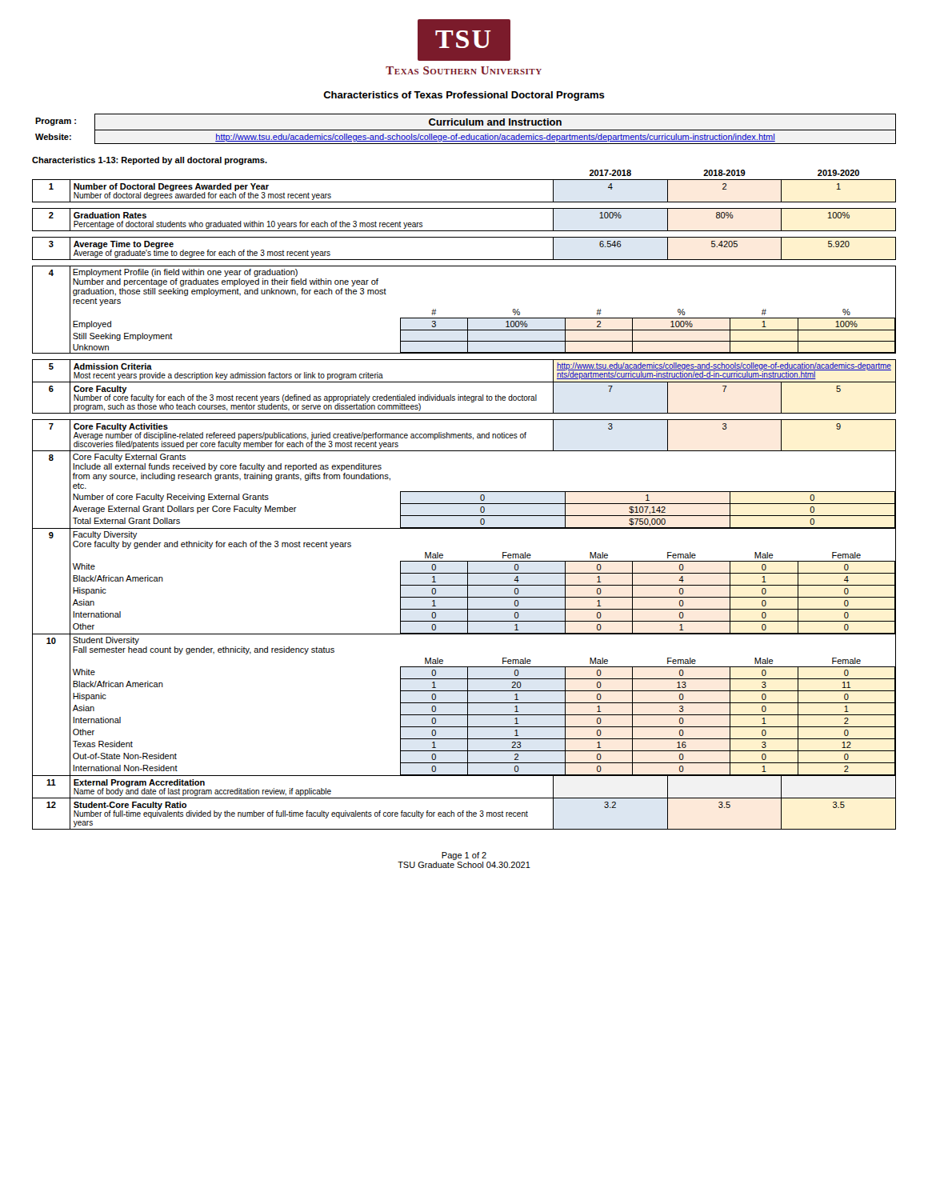TSU
Texas Southern University
Characteristics of Texas Professional Doctoral Programs
| Program : | Curriculum and Instruction |
| Website: | http://www.tsu.edu/academics/colleges-and-schools/college-of-education/academics-departments/departments/curriculum-instruction/index.html |
Characteristics 1-13: Reported by all doctoral programs.
| | | 2017-2018 | 2018-2019 | 2019-2020 |
| 1 | Number of Doctoral Degrees Awarded per Year Number of doctoral degrees awarded for each of the 3 most recent years | 4 | 2 | 1 |
| 2 | Graduation Rates Percentage of doctoral students who graduated within 10 years for each of the 3 most recent years | 100% | 80% | 100% |
| 3 | Average Time to Degree Average of graduate's time to degree for each of the 3 most recent years | 6.546 | 5.4205 | 5.920 |
| 4 | / Employment Profile (in field within one year of graduation) Number and percentage of graduates employed in their field within one year of graduation, those still seeking employment, and unknown, for each of the 3 most recent years / / / / # / % / # / % / # / % / / Employed / 3 / 100% / 2 / 100% / 1 / 100% / / Still Seeking Employment / / / / / / / / Unknown / / / / / / / |
| 5 | Admission Criteria Most recent years provide a description key admission factors or link to program criteria | http://www.tsu.edu/academics/colleges-and-schools/college-of-education/academics-departments/departments/curriculum-instruction/ed-d-in-curriculum-instruction.html |
| 6 | Core Faculty Number of core faculty for each of the 3 most recent years (defined as appropriately credentialed individuals integral to the doctoral program, such as those who teach courses, mentor students, or serve on dissertation committees) | 7 | 7 | 5 |
| 7 | Core Faculty Activities Average number of discipline-related refereed papers/publications, juried creative/performance accomplishments, and notices of discoveries filed/patents issued per core faculty member for each of the 3 most recent years | 3 | 3 | 9 |
| 8 | / Core Faculty External Grants Include all external funds received by core faculty and reported as expenditures from any source, including research grants, training grants, gifts from foundations, etc. / / / Number of core Faculty Receiving External Grants / 0 / 1 / 0 / / Average External Grant Dollars per Core Faculty Member / 0 / $107,142 / 0 / / Total External Grant Dollars / 0 / $750,000 / 0 / |
| 9 | / Faculty Diversity Core faculty by gender and ethnicity for each of the 3 most recent years / / / / Male / Female / Male / Female / Male / Female / / White / 0 / 0 / 0 / 0 / 0 / 0 / / Black/African American / 1 / 4 / 1 / 4 / 1 / 4 / / Hispanic / 0 / 0 / 0 / 0 / 0 / 0 / / Asian / 1 / 0 / 1 / 0 / 0 / 0 / / International / 0 / 0 / 0 / 0 / 0 / 0 / / Other / 0 / 1 / 0 / 1 / 0 / 0 / |
| 10 | / Student Diversity Fall semester head count by gender, ethnicity, and residency status / / / / Male / Female / Male / Female / Male / Female / / White / 0 / 0 / 0 / 0 / 0 / 0 / / Black/African American / 1 / 20 / 0 / 13 / 3 / 11 / / Hispanic / 0 / 1 / 0 / 0 / 0 / 0 / / Asian / 0 / 1 / 1 / 3 / 0 / 1 / / International / 0 / 1 / 0 / 0 / 1 / 2 / / Other / 0 / 1 / 0 / 0 / 0 / 0 / / Texas Resident / 1 / 23 / 1 / 16 / 3 / 12 / / Out-of-State Non-Resident / 0 / 2 / 0 / 0 / 0 / 0 / / International Non-Resident / 0 / 0 / 0 / 0 / 1 / 2 / |
| 11 | External Program Accreditation Name of body and date of last program accreditation review, if applicable | | | |
| 12 | Student-Core Faculty Ratio Number of full-time equivalents divided by the number of full-time faculty equivalents of core faculty for each of the 3 most recent years | 3.2 | 3.5 | 3.5 |
Page 1 of 2
TSU Graduate School 04.30.2021